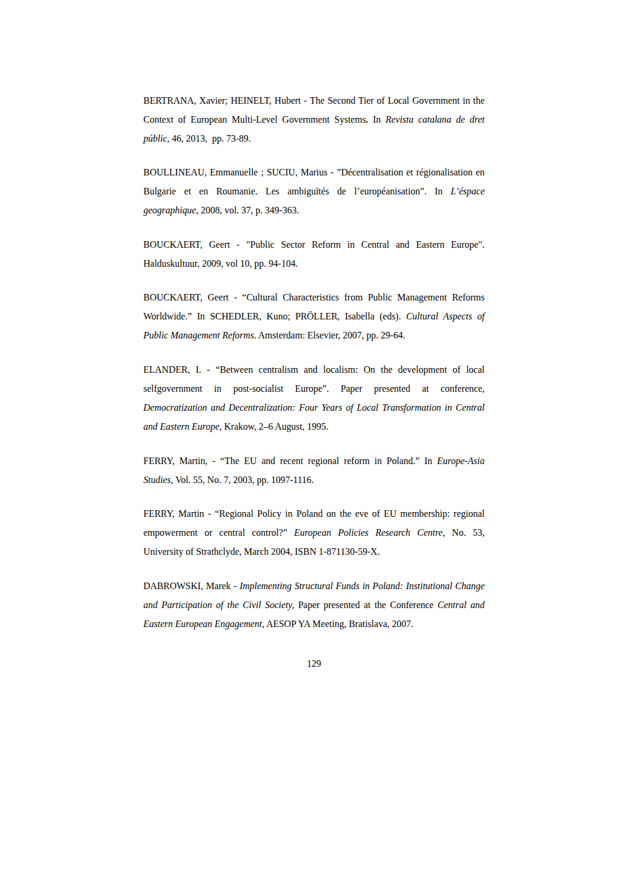BERTRANA, Xavier; HEINELT, Hubert - The Second Tier of Local Government in the Context of European Multi-Level Government Systems. In Revista catalana de dret públic, 46, 2013, pp. 73-89.
BOULLINEAU, Emmanuelle ; SUCIU, Marius - ”Décentralisation et régionalisation en Bulgarie et en Roumanie. Les ambiguïtés de l’européanisation”. In L’éspace geographique, 2008, vol. 37, p. 349-363.
BOUCKAERT, Geert - "Public Sector Reform in Central and Eastern Europe". Halduskultuur, 2009, vol 10, pp. 94-104.
BOUCKAERT, Geert - “Cultural Characteristics from Public Management Reforms Worldwide.” In SCHEDLER, Kuno; PRÖLLER, Isabella (eds). Cultural Aspects of Public Management Reforms. Amsterdam: Elsevier, 2007, pp. 29-64.
ELANDER, I. - “Between centralism and localism: On the development of local selfgovernment in post-socialist Europe”. Paper presented at conference, Democratization and Decentralization: Four Years of Local Transformation in Central and Eastern Europe, Krakow, 2–6 August, 1995.
FERRY, Martin, - “The EU and recent regional reform in Poland.” In Europe-Asia Studies, Vol. 55, No. 7, 2003, pp. 1097-1116.
FERRY, Martin - “Regional Policy in Poland on the eve of EU membership: regional empowerment or central control?” European Policies Research Centre, No. 53, University of Strathclyde, March 2004, ISBN 1-871130-59-X.
DABROWSKI, Marek - Implementing Structural Funds in Poland: Institutional Change and Participation of the Civil Society, Paper presented at the Conference Central and Eastern European Engagement, AESOP YA Meeting, Bratislava, 2007.
129